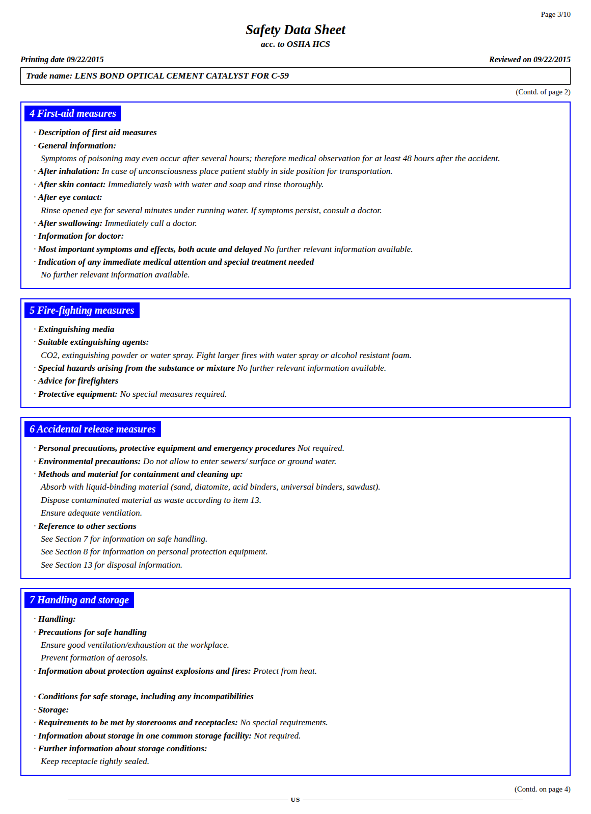Page 3/10
Safety Data Sheet
acc. to OSHA HCS
Printing date 09/22/2015 Reviewed on 09/22/2015
Trade name: LENS BOND OPTICAL CEMENT CATALYST FOR C-59
(Contd. of page 2)
4 First-aid measures
· Description of first aid measures
· General information:
Symptoms of poisoning may even occur after several hours; therefore medical observation for at least 48 hours after the accident.
· After inhalation: In case of unconsciousness place patient stably in side position for transportation.
· After skin contact: Immediately wash with water and soap and rinse thoroughly.
· After eye contact:
Rinse opened eye for several minutes under running water. If symptoms persist, consult a doctor.
· After swallowing: Immediately call a doctor.
· Information for doctor:
· Most important symptoms and effects, both acute and delayed No further relevant information available.
· Indication of any immediate medical attention and special treatment needed
No further relevant information available.
5 Fire-fighting measures
· Extinguishing media
· Suitable extinguishing agents:
CO2, extinguishing powder or water spray. Fight larger fires with water spray or alcohol resistant foam.
· Special hazards arising from the substance or mixture No further relevant information available.
· Advice for firefighters
· Protective equipment: No special measures required.
6 Accidental release measures
· Personal precautions, protective equipment and emergency procedures Not required.
· Environmental precautions: Do not allow to enter sewers/ surface or ground water.
· Methods and material for containment and cleaning up:
Absorb with liquid-binding material (sand, diatomite, acid binders, universal binders, sawdust).
Dispose contaminated material as waste according to item 13.
Ensure adequate ventilation.
· Reference to other sections
See Section 7 for information on safe handling.
See Section 8 for information on personal protection equipment.
See Section 13 for disposal information.
7 Handling and storage
· Handling:
· Precautions for safe handling
Ensure good ventilation/exhaustion at the workplace.
Prevent formation of aerosols.
· Information about protection against explosions and fires: Protect from heat.
· Conditions for safe storage, including any incompatibilities
· Storage:
· Requirements to be met by storerooms and receptacles: No special requirements.
· Information about storage in one common storage facility: Not required.
· Further information about storage conditions:
Keep receptacle tightly sealed.
(Contd. on page 4)
US